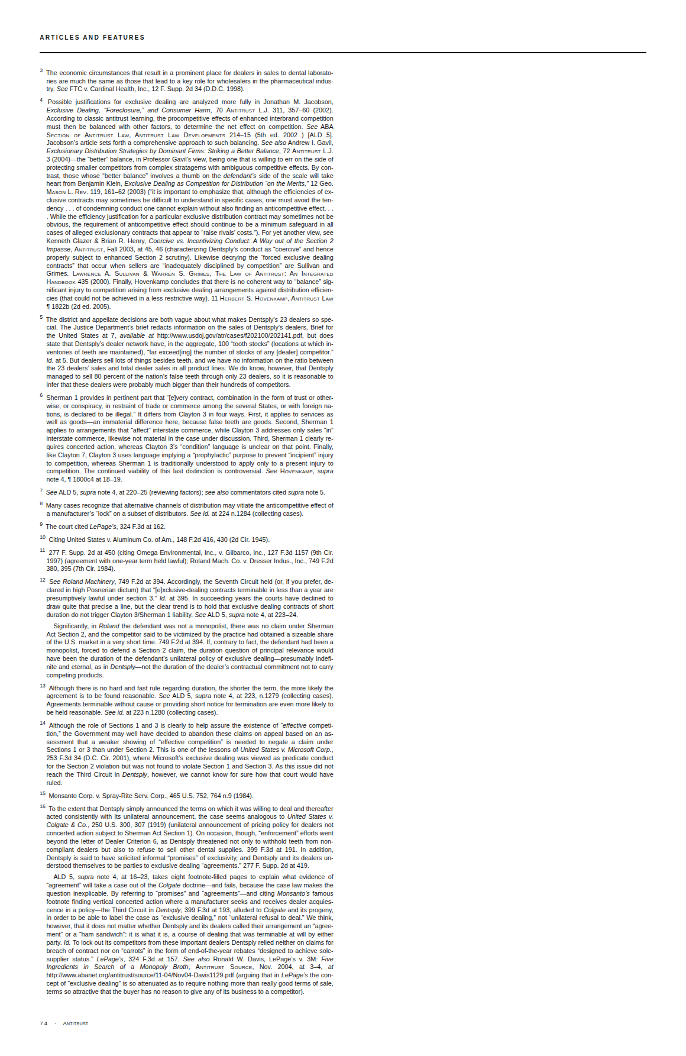Articles and Features
3 The economic circumstances that result in a prominent place for dealers in sales to dental laboratories are much the same as those that lead to a key role for wholesalers in the pharmaceutical industry. See FTC v. Cardinal Health, Inc., 12 F. Supp. 2d 34 (D.D.C. 1998).
4 Possible justifications for exclusive dealing are analyzed more fully in Jonathan M. Jacobson, Exclusive Dealing, “Foreclosure,” and Consumer Harm, 70 Antitrust L.J. 311, 357–60 (2002). According to classic antitrust learning, the procompetitive effects of enhanced interbrand competition must then be balanced with other factors, to determine the net effect on competition. See ABA Section of Antitrust Law, Antitrust Law Developments 214–15 (5th ed. 2002 ) [ALD 5]. Jacobson’s article sets forth a comprehensive approach to such balancing. See also Andrew I. Gavil, Exclusionary Distribution Strategies by Dominant Firms: Striking a Better Balance, 72 Antitrust L.J. 3 (2004)—the “better” balance, in Professor Gavil’s view, being one that is willing to err on the side of protecting smaller competitors from complex stratagems with ambiguous competitive effects. By contrast, those whose “better balance” involves a thumb on the defendant’s side of the scale will take heart from Benjamin Klein, Exclusive Dealing as Competition for Distribution “on the Merits,” 12 Geo. Mason L. Rev. 119, 161–62 (2003) (“it is important to emphasize that, although the efficiencies of exclusive contracts may sometimes be difficult to understand in specific cases, one must avoid the tendency . . . of condemning conduct one cannot explain without also finding an anticompetitive effect. . . . While the efficiency justification for a particular exclusive distribution contract may sometimes not be obvious, the requirement of anticompetitive effect should continue to be a minimum safeguard in all cases of alleged exclusionary contracts that appear to “raise rivals’ costs.”). For yet another view, see Kenneth Glazer & Brian R. Henry, Coercive vs. Incentivizing Conduct: A Way out of the Section 2 Impasse, Antitrust, Fall 2003, at 45, 46 (characterizing Dentsply’s conduct as “coercive” and hence properly subject to enhanced Section 2 scrutiny). Likewise decrying the “forced exclusive dealing contracts” that occur when sellers are “inadequately disciplined by competition” are Sullivan and Grimes. Lawrence A. Sullivan & Warren S. Grimes, The Law of Antitrust: An Integrated Handbook 435 (2000). Finally, Hovenkamp concludes that there is no coherent way to “balance” significant injury to competition arising from exclusive dealing arrangements against distribution efficiencies (that could not be achieved in a less restrictive way). 11 Herbert S. Hovenkamp, Antitrust Law ¶ 1822b (2d ed. 2005).
5 The district and appellate decisions are both vague about what makes Dentsply’s 23 dealers so special. The Justice Department’s brief redacts information on the sales of Dentsply’s dealers, Brief for the United States at 7, available at http://www.usdoj.gov/atr/cases/f202100/202141.pdf, but does state that Dentsply’s dealer network have, in the aggregate, 100 “tooth stocks” (locations at which inventories of teeth are maintained), “far exceed[ing] the number of stocks of any [dealer] competitor.” Id. at 5. But dealers sell lots of things besides teeth, and we have no information on the ratio between the 23 dealers’ sales and total dealer sales in all product lines. We do know, however, that Dentsply managed to sell 80 percent of the nation’s false teeth through only 23 dealers, so it is reasonable to infer that these dealers were probably much bigger than their hundreds of competitors.
6 Sherman 1 provides in pertinent part that “[e]very contract, combination in the form of trust or otherwise, or conspiracy, in restraint of trade or commerce among the several States, or with foreign nations, is declared to be illegal.” It differs from Clayton 3 in four ways. First, it applies to services as well as goods—an immaterial difference here, because false teeth are goods. Second, Sherman 1 applies to arrangements that “affect” interstate commerce, while Clayton 3 addresses only sales “in” interstate commerce, likewise not material in the case under discussion. Third, Sherman 1 clearly requires concerted action, whereas Clayton 3’s “condition” language is unclear on that point. Finally, like Clayton 7, Clayton 3 uses language implying a “prophylactic” purpose to prevent “incipient” injury to competition, whereas Sherman 1 is traditionally understood to apply only to a present injury to competition. The continued viability of this last distinction is controversial. See Hovenkamp, supra note 4, ¶ 1800c4 at 18–19.
7 See ALD 5, supra note 4, at 220–25 (reviewing factors); see also commentators cited supra note 5.
8 Many cases recognize that alternative channels of distribution may vitiate the anticompetitive effect of a manufacturer’s “lock” on a subset of distributors. See id. at 224 n.1284 (collecting cases).
9 The court cited LePage’s, 324 F.3d at 162.
10 Citing United States v. Aluminum Co. of Am., 148 F.2d 416, 430 (2d Cir. 1945).
11 277 F. Supp. 2d at 450 (citing Omega Environmental, Inc., v. Gilbarco, Inc., 127 F.3d 1157 (9th Cir. 1997) (agreement with one-year term held lawful); Roland Mach. Co. v. Dresser Indus., Inc., 749 F.2d 380, 395 (7th Cir. 1984).
12 See Roland Machinery, 749 F.2d at 394. Accordingly, the Seventh Circuit held (or, if you prefer, declared in high Posnerian dictum) that “[e]xclusive-dealing contracts terminable in less than a year are presumptively lawful under section 3.” Id. at 395. In succeeding years the courts have declined to draw quite that precise a line, but the clear trend is to hold that exclusive dealing contracts of short duration do not trigger Clayton 3/Sherman 1 liability. See ALD 5, supra note 4, at 223–24.
Significantly, in Roland the defendant was not a monopolist, there was no claim under Sherman Act Section 2, and the competitor said to be victimized by the practice had obtained a sizeable share of the U.S. market in a very short time. 749 F.2d at 394. If, contrary to fact, the defendant had been a monopolist, forced to defend a Section 2 claim, the duration question of principal relevance would have been the duration of the defendant’s unilateral policy of exclusive dealing—presumably indefinite and eternal, as in Dentsply—not the duration of the dealer’s contractual commitment not to carry competing products.
13 Although there is no hard and fast rule regarding duration, the shorter the term, the more likely the agreement is to be found reasonable. See ALD 5, supra note 4, at 223, n.1279 (collecting cases). Agreements terminable without cause or providing short notice for termination are even more likely to be held reasonable. See id. at 223 n.1280 (collecting cases).
14 Although the role of Sections 1 and 3 is clearly to help assure the existence of “effective competition,” the Government may well have decided to abandon these claims on appeal based on an assessment that a weaker showing of “effective competition” is needed to negate a claim under Sections 1 or 3 than under Section 2. This is one of the lessons of United States v. Microsoft Corp., 253 F.3d 34 (D.C. Cir. 2001), where Microsoft’s exclusive dealing was viewed as predicate conduct for the Section 2 violation but was not found to violate Section 1 and Section 3. As this issue did not reach the Third Circuit in Dentsply, however, we cannot know for sure how that court would have ruled.
15 Monsanto Corp. v. Spray-Rite Serv. Corp., 465 U.S. 752, 764 n.9 (1984).
16 To the extent that Dentsply simply announced the terms on which it was willing to deal and thereafter acted consistently with its unilateral announcement, the case seems analogous to United States v. Colgate & Co., 250 U.S. 300, 307 (1919) (unilateral announcement of pricing policy for dealers not concerted action subject to Sherman Act Section 1). On occasion, though, “enforcement” efforts went beyond the letter of Dealer Criterion 6, as Dentsply threatened not only to withhold teeth from non-compliant dealers but also to refuse to sell other dental supplies. 399 F.3d at 191. In addition, Dentsply is said to have solicited informal “promises” of exclusivity, and Dentsply and its dealers understood themselves to be parties to exclusive dealing “agreements.” 277 F. Supp. 2d at 419.
ALD 5, supra note 4, at 16–23, takes eight footnote-filled pages to explain what evidence of “agreement” will take a case out of the Colgate doctrine—and fails, because the case law makes the question inexplicable. By referring to “promises” and “agreements”—and citing Monsanto’s famous footnote finding vertical concerted action where a manufacturer seeks and receives dealer acquiescence in a policy—the Third Circuit in Dentsply, 399 F.3d at 193, alluded to Colgate and its progeny, in order to be able to label the case as “exclusive dealing,” not “unilateral refusal to deal.” We think, however, that it does not matter whether Dentsply and its dealers called their arrangement an “agreement” or a “ham sandwich”: it is what it is, a course of dealing that was terminable at will by either party. Id. To lock out its competitors from these important dealers Dentsply relied neither on claims for breach of contract nor on “carrots” in the form of end-of-the-year rebates “designed to achieve sole-supplier status.” LePage’s, 324 F.3d at 157. See also Ronald W. Davis, LePage’s v. 3M: Five Ingredients in Search of a Monopoly Broth, Antitrust Source, Nov. 2004, at 3–4, at http://www.abanet.org/antitrust/source/11-04/Nov04-Davis1129.pdf (arguing that in LePage’s the concept of “exclusive dealing” is so attenuated as to require nothing more than really good terms of sale, terms so attractive that the buyer has no reason to give any of its business to a competitor).
74 · Antitrust